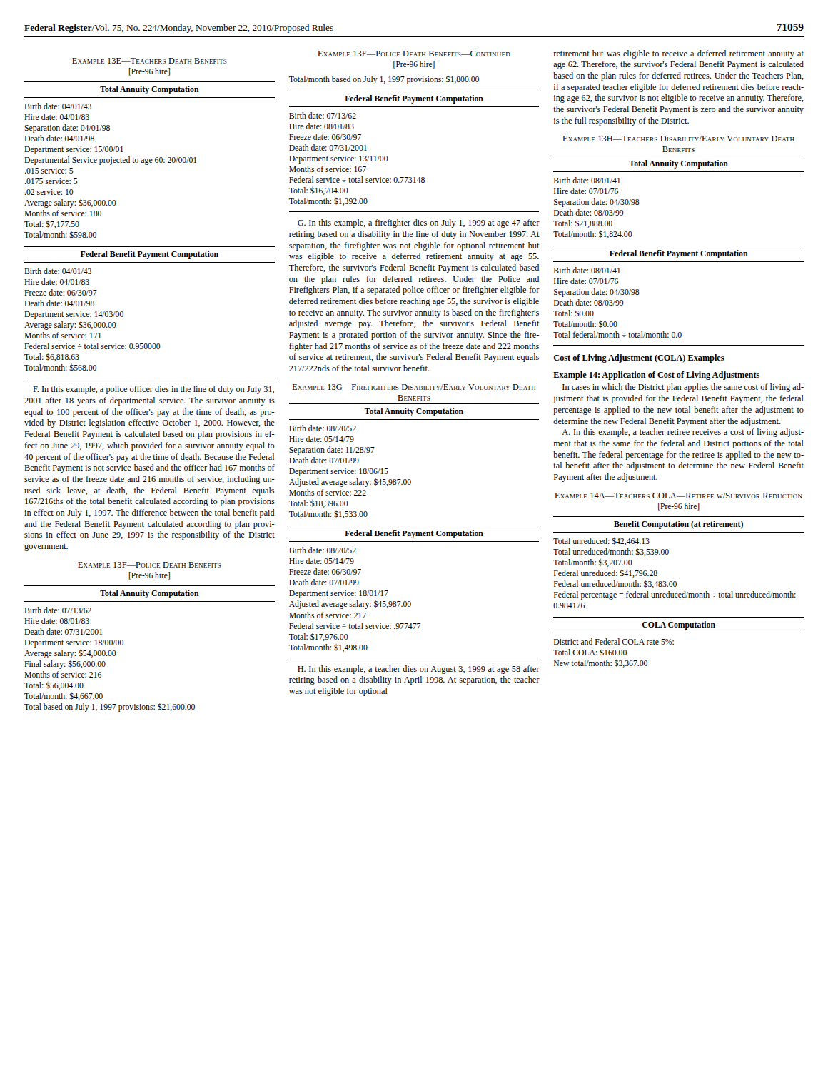Federal Register/Vol. 75, No. 224/Monday, November 22, 2010/Proposed Rules
71059
Example 13E—Teachers Death Benefits
[Pre-96 hire]
Total Annuity Computation
Birth date: 04/01/43
Hire date: 04/01/83
Separation date: 04/01/98
Death date: 04/01/98
Department service: 15/00/01
Departmental Service projected to age 60: 20/00/01
.015 service: 5
.0175 service: 5
.02 service: 10
Average salary: $36,000.00
Months of service: 180
Total: $7,177.50
Total/month: $598.00
Federal Benefit Payment Computation
Birth date: 04/01/43
Hire date: 04/01/83
Freeze date: 06/30/97
Death date: 04/01/98
Department service: 14/03/00
Average salary: $36,000.00
Months of service: 171
Federal service ÷ total service: 0.950000
Total: $6,818.63
Total/month: $568.00
F. In this example, a police officer dies in the line of duty on July 31, 2001 after 18 years of departmental service. The survivor annuity is equal to 100 percent of the officer's pay at the time of death, as provided by District legislation effective October 1, 2000. However, the Federal Benefit Payment is calculated based on plan provisions in effect on June 29, 1997, which provided for a survivor annuity equal to 40 percent of the officer's pay at the time of death. Because the Federal Benefit Payment is not service-based and the officer had 167 months of service as of the freeze date and 216 months of service, including unused sick leave, at death, the Federal Benefit Payment equals 167/216ths of the total benefit calculated according to plan provisions in effect on July 1, 1997. The difference between the total benefit paid and the Federal Benefit Payment calculated according to plan provisions in effect on June 29, 1997 is the responsibility of the District government.
Example 13F—Police Death Benefits
[Pre-96 hire]
Total Annuity Computation
Birth date: 07/13/62
Hire date: 08/01/83
Death date: 07/31/2001
Department service: 18/00/00
Average salary: $54,000.00
Final salary: $56,000.00
Months of service: 216
Total: $56,004.00
Total/month: $4,667.00
Total based on July 1, 1997 provisions: $21,600.00
Example 13F—Police Death Benefits—Continued
[Pre-96 hire]
Total/month based on July 1, 1997 provisions: $1,800.00
Federal Benefit Payment Computation
Birth date: 07/13/62
Hire date: 08/01/83
Freeze date: 06/30/97
Death date: 07/31/2001
Department service: 13/11/00
Months of service: 167
Federal service ÷ total service: 0.773148
Total: $16,704.00
Total/month: $1,392.00
G. In this example, a firefighter dies on July 1, 1999 at age 47 after retiring based on a disability in the line of duty in November 1997. At separation, the firefighter was not eligible for optional retirement but was eligible to receive a deferred retirement annuity at age 55. Therefore, the survivor's Federal Benefit Payment is calculated based on the plan rules for deferred retirees. Under the Police and Firefighters Plan, if a separated police officer or firefighter eligible for deferred retirement dies before reaching age 55, the survivor is eligible to receive an annuity. The survivor annuity is based on the firefighter's adjusted average pay. Therefore, the survivor's Federal Benefit Payment is a prorated portion of the survivor annuity. Since the firefighter had 217 months of service as of the freeze date and 222 months of service at retirement, the survivor's Federal Benefit Payment equals 217/222nds of the total survivor benefit.
Example 13G—Firefighters Disability/Early Voluntary Death Benefits
Total Annuity Computation
Birth date: 08/20/52
Hire date: 05/14/79
Separation date: 11/28/97
Death date: 07/01/99
Department service: 18/06/15
Adjusted average salary: $45,987.00
Months of service: 222
Total: $18,396.00
Total/month: $1,533.00
Federal Benefit Payment Computation
Birth date: 08/20/52
Hire date: 05/14/79
Freeze date: 06/30/97
Death date: 07/01/99
Department service: 18/01/17
Adjusted average salary: $45,987.00
Months of service: 217
Federal service ÷ total service: .977477
Total: $17,976.00
Total/month: $1,498.00
H. In this example, a teacher dies on August 3, 1999 at age 58 after retiring based on a disability in April 1998. At separation, the teacher was not eligible for optional
retirement but was eligible to receive a deferred retirement annuity at age 62. Therefore, the survivor's Federal Benefit Payment is calculated based on the plan rules for deferred retirees. Under the Teachers Plan, if a separated teacher eligible for deferred retirement dies before reaching age 62, the survivor is not eligible to receive an annuity. Therefore, the survivor's Federal Benefit Payment is zero and the survivor annuity is the full responsibility of the District.
Example 13H—Teachers Disability/Early Voluntary Death Benefits
Total Annuity Computation
Birth date: 08/01/41
Hire date: 07/01/76
Separation date: 04/30/98
Death date: 08/03/99
Total: $21,888.00
Total/month: $1,824.00
Federal Benefit Payment Computation
Birth date: 08/01/41
Hire date: 07/01/76
Separation date: 04/30/98
Death date: 08/03/99
Total: $0.00
Total/month: $0.00
Total federal/month ÷ total/month: 0.0
Cost of Living Adjustment (COLA) Examples
Example 14: Application of Cost of Living Adjustments
In cases in which the District plan applies the same cost of living adjustment that is provided for the Federal Benefit Payment, the federal percentage is applied to the new total benefit after the adjustment to determine the new Federal Benefit Payment after the adjustment.
A. In this example, a teacher retiree receives a cost of living adjustment that is the same for the federal and District portions of the total benefit. The federal percentage for the retiree is applied to the new total benefit after the adjustment to determine the new Federal Benefit Payment after the adjustment.
Example 14A—Teachers COLA—Retiree w/Survivor Reduction
[Pre-96 hire]
Benefit Computation (at retirement)
Total unreduced: $42,464.13
Total unreduced/month: $3,539.00
Total/month: $3,207.00
Federal unreduced: $41,796.28
Federal unreduced/month: $3,483.00
Federal percentage = federal unreduced/month ÷ total unreduced/month: 0.984176
COLA Computation
District and Federal COLA rate 5%:
Total COLA: $160.00
New total/month: $3,367.00